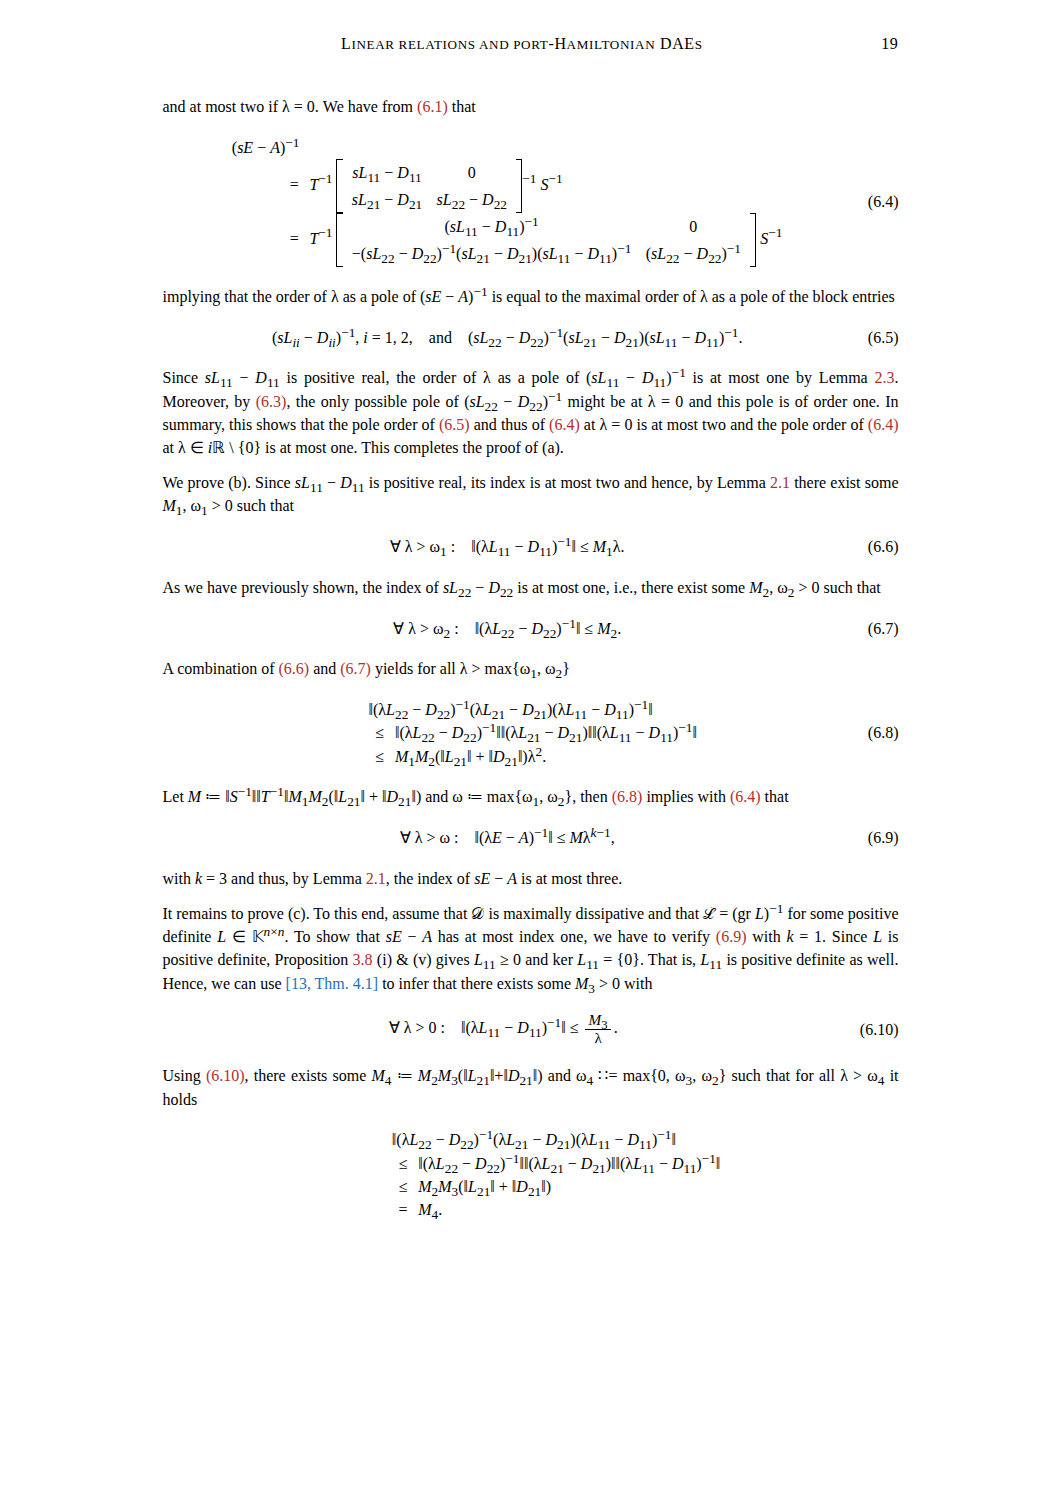LINEAR RELATIONS AND PORT-HAMILTONIAN DAES 19
and at most two if λ = 0. We have from (6.1) that
(sE − A)−1 = T−1
| sL 11 − D 11 | 0 |
| sL 21 − D 21 | sL 22 − D 22 |
−1 S−1 = T−1
| ( sL 11 − D 11 ) −1 | 0 |
| −( sL 22 − D 22 ) −1 ( sL 21 − D 21 )( sL 11 − D 11 ) −1 | ( sL 22 − D 22 ) −1 |
S−1
(6.4)
implying that the order of λ as a pole of (sE − A)−1 is equal to the maximal order of λ as a pole of the block entries
(sLii − Dii)−1, i = 1, 2, and (sL22 − D22)−1(sL21 − D21)(sL11 − D11)−1.
(6.5)
Since sL11 − D11 is positive real, the order of λ as a pole of (sL11 − D11)−1 is at most one by Lemma 2.3. Moreover, by (6.3), the only possible pole of (sL22 − D22)−1 might be at λ = 0 and this pole is of order one. In summary, this shows that the pole order of (6.5) and thus of (6.4) at λ = 0 is at most two and the pole order of (6.4) at λ ∈ i ℝ \ {0} is at most one. This completes the proof of (a).
We prove (b). Since sL11 − D11 is positive real, its index is at most two and hence, by Lemma 2.1 there exist some M1, ω1 > 0 such that
∀ λ > ω1 : ‖(λL11 − D11)−1‖ ≤ M1λ.
(6.6)
As we have previously shown, the index of sL22 − D22 is at most one, i.e., there exist some M2, ω2 > 0 such that
∀ λ > ω2 : ‖(λL22 − D22)−1‖ ≤ M2.
(6.7)
A combination of (6.6) and (6.7) yields for all λ > max{ω1, ω2}
‖(λL22 − D22)−1(λL21 − D21)(λL11 − D11)−1‖ ≤ ‖(λL22 − D22)−1‖‖(λL21 − D21)‖‖(λL11 − D11)−1‖ ≤ M1M2(‖L21‖ + ‖D21‖)λ2.
(6.8)
Let M ≔ ‖S−1‖‖T−1‖M1M2(‖L21‖ + ‖D21‖) and ω ≔ max{ω1, ω2}, then (6.8) implies with (6.4) that
∀ λ > ω : ‖(λE − A)−1‖ ≤ Mλk−1,
(6.9)
with k = 3 and thus, by Lemma 2.1, the index of sE − A is at most three.
It remains to prove (c). To this end, assume that 𝒟 is maximally dissipative and that ℒ = (gr L)−1 for some positive definite L ∈ 𝕂n×n. To show that sE − A has at most index one, we have to verify (6.9) with k = 1. Since L is positive definite, Proposition 3.8 (i) & (v) gives L11 ≥ 0 and ker L11 = {0}. That is, L11 is positive definite as well. Hence, we can use [13, Thm. 4.1] to infer that there exists some M3 > 0 with
∀ λ > 0 : ‖(λL11 − D11)−1‖ ≤ M3 λ.
(6.10)
Using (6.10), there exists some M4 ≔ M2M3(‖L21‖+‖D21‖) and ω4 ∷= max{0, ω3, ω2} such that for all λ > ω4 it holds
‖(λL22 − D22)−1(λL21 − D21)(λL11 − D11)−1‖ ≤ ‖(λL22 − D22)−1‖‖(λL21 − D21)‖‖(λL11 − D11)−1‖ ≤ M2M3(‖L21‖ + ‖D21‖) = M4.